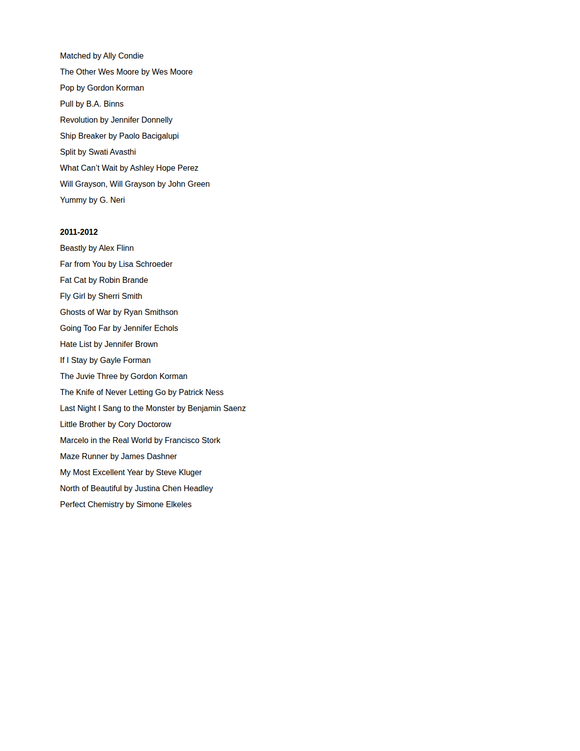Matched by Ally Condie
The Other Wes Moore by Wes Moore
Pop by Gordon Korman
Pull by B.A. Binns
Revolution by Jennifer Donnelly
Ship Breaker by Paolo Bacigalupi
Split by Swati Avasthi
What Can’t Wait by Ashley Hope Perez
Will Grayson, Will Grayson by John Green
Yummy by G. Neri
2011-2012
Beastly by Alex Flinn
Far from You by Lisa Schroeder
Fat Cat by Robin Brande
Fly Girl by Sherri Smith
Ghosts of War by Ryan Smithson
Going Too Far by Jennifer Echols
Hate List by Jennifer Brown
If I Stay by Gayle Forman
The Juvie Three by Gordon Korman
The Knife of Never Letting Go by Patrick Ness
Last Night I Sang to the Monster by Benjamin Saenz
Little Brother by Cory Doctorow
Marcelo in the Real World by Francisco Stork
Maze Runner by James Dashner
My Most Excellent Year by Steve Kluger
North of Beautiful by Justina Chen Headley
Perfect Chemistry by Simone Elkeles